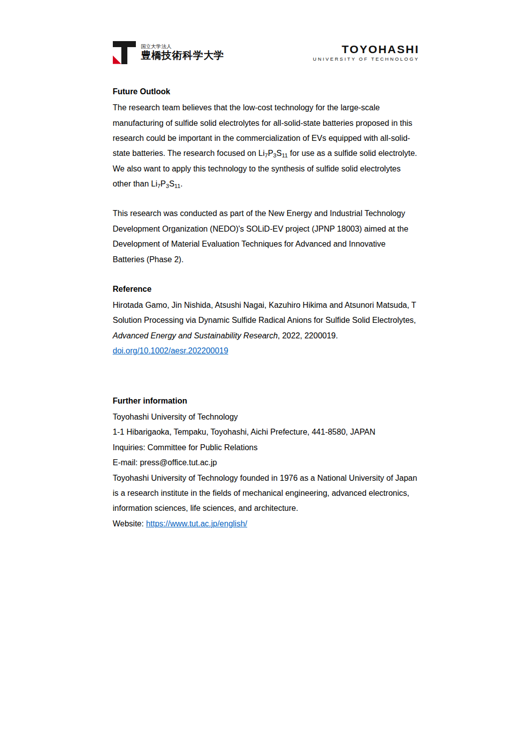国立大学法人 豊橋技術科学大学
TOYOHASHI
UNIVERSITY OF TECHNOLOGY
Future Outlook
The research team believes that the low-cost technology for the large-scale manufacturing of sulfide solid electrolytes for all-solid-state batteries proposed in this research could be important in the commercialization of EVs equipped with all-solid-state batteries. The research focused on Li7P3S11 for use as a sulfide solid electrolyte. We also want to apply this technology to the synthesis of sulfide solid electrolytes other than Li7P3S11.
This research was conducted as part of the New Energy and Industrial Technology Development Organization (NEDO)'s SOLiD-EV project (JPNP 18003) aimed at the Development of Material Evaluation Techniques for Advanced and Innovative Batteries (Phase 2).
Reference
Hirotada Gamo, Jin Nishida, Atsushi Nagai, Kazuhiro Hikima and Atsunori Matsuda, T Solution Processing via Dynamic Sulfide Radical Anions for Sulfide Solid Electrolytes, Advanced Energy and Sustainability Research, 2022, 2200019. doi.org/10.1002/aesr.202200019
Further information
Toyohashi University of Technology
1-1 Hibarigaoka, Tempaku, Toyohashi, Aichi Prefecture, 441-8580, JAPAN
Inquiries: Committee for Public Relations
E-mail: press@office.tut.ac.jp
Toyohashi University of Technology founded in 1976 as a National University of Japan is a research institute in the fields of mechanical engineering, advanced electronics, information sciences, life sciences, and architecture.
Website: https://www.tut.ac.jp/english/